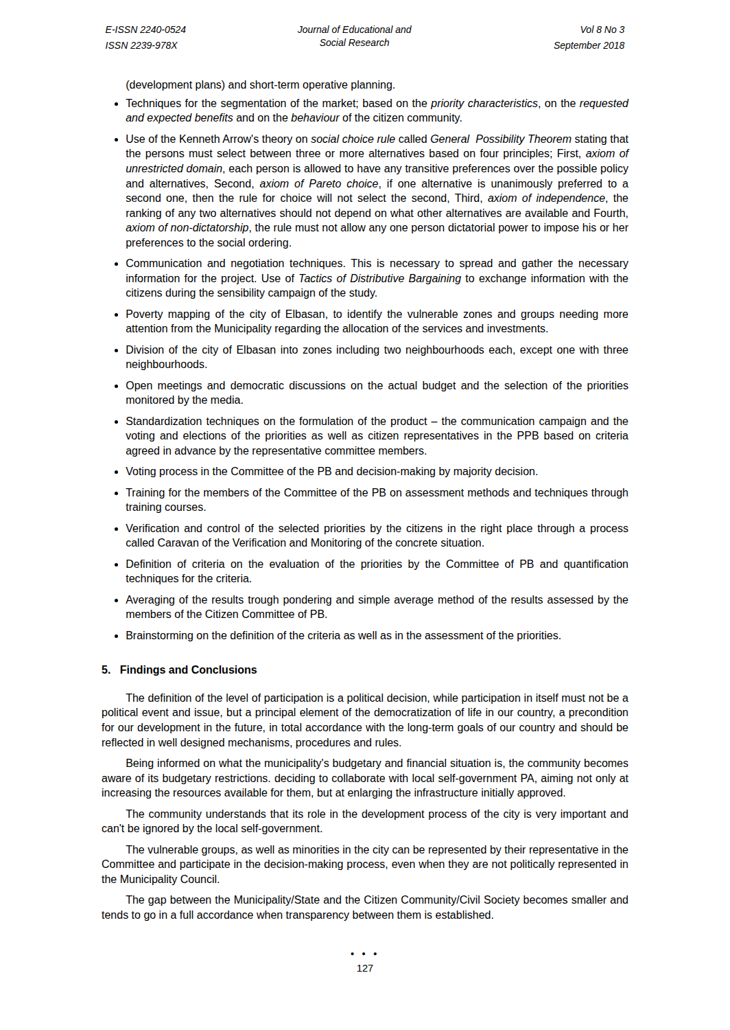| E-ISSN 2240-0524 | Journal of Educational and Social Research | Vol 8 No 3 |
| ISSN 2239-978X | September 2018 |
(development plans) and short-term operative planning.
Techniques for the segmentation of the market; based on the priority characteristics, on the requested and expected benefits and on the behaviour of the citizen community.
Use of the Kenneth Arrow's theory on social choice rule called General Possibility Theorem stating that the persons must select between three or more alternatives based on four principles; First, axiom of unrestricted domain, each person is allowed to have any transitive preferences over the possible policy and alternatives, Second, axiom of Pareto choice, if one alternative is unanimously preferred to a second one, then the rule for choice will not select the second, Third, axiom of independence, the ranking of any two alternatives should not depend on what other alternatives are available and Fourth, axiom of non-dictatorship, the rule must not allow any one person dictatorial power to impose his or her preferences to the social ordering.
Communication and negotiation techniques. This is necessary to spread and gather the necessary information for the project. Use of Tactics of Distributive Bargaining to exchange information with the citizens during the sensibility campaign of the study.
Poverty mapping of the city of Elbasan, to identify the vulnerable zones and groups needing more attention from the Municipality regarding the allocation of the services and investments.
Division of the city of Elbasan into zones including two neighbourhoods each, except one with three neighbourhoods.
Open meetings and democratic discussions on the actual budget and the selection of the priorities monitored by the media.
Standardization techniques on the formulation of the product – the communication campaign and the voting and elections of the priorities as well as citizen representatives in the PPB based on criteria agreed in advance by the representative committee members.
Voting process in the Committee of the PB and decision-making by majority decision.
Training for the members of the Committee of the PB on assessment methods and techniques through training courses.
Verification and control of the selected priorities by the citizens in the right place through a process called Caravan of the Verification and Monitoring of the concrete situation.
Definition of criteria on the evaluation of the priorities by the Committee of PB and quantification techniques for the criteria.
Averaging of the results trough pondering and simple average method of the results assessed by the members of the Citizen Committee of PB.
Brainstorming on the definition of the criteria as well as in the assessment of the priorities.
5. Findings and Conclusions
The definition of the level of participation is a political decision, while participation in itself must not be a political event and issue, but a principal element of the democratization of life in our country, a precondition for our development in the future, in total accordance with the long-term goals of our country and should be reflected in well designed mechanisms, procedures and rules.
Being informed on what the municipality's budgetary and financial situation is, the community becomes aware of its budgetary restrictions. deciding to collaborate with local self-government PA, aiming not only at increasing the resources available for them, but at enlarging the infrastructure initially approved.
The community understands that its role in the development process of the city is very important and can't be ignored by the local self-government.
The vulnerable groups, as well as minorities in the city can be represented by their representative in the Committee and participate in the decision-making process, even when they are not politically represented in the Municipality Council.
The gap between the Municipality/State and the Citizen Community/Civil Society becomes smaller and tends to go in a full accordance when transparency between them is established.
• • • 127